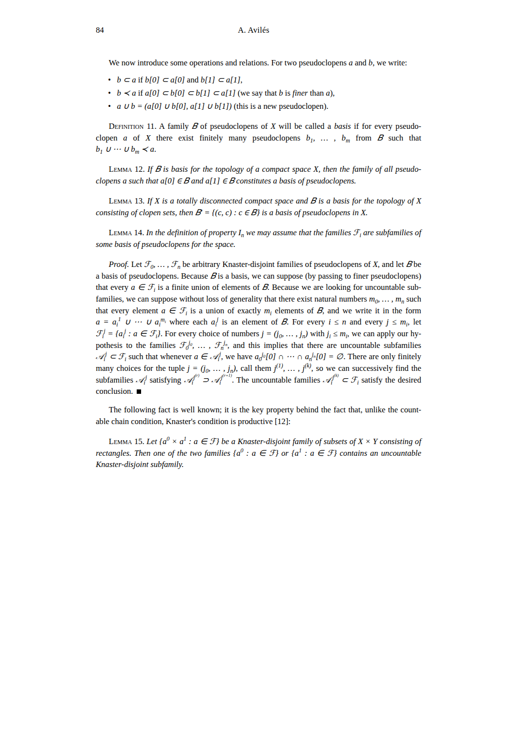84 A. Avilés
We now introduce some operations and relations. For two pseudoclopens a and b, we write:
b ⊂ a if b[0] ⊂ a[0] and b[1] ⊂ a[1],
b ≺ a if a[0] ⊂ b[0] ⊂ b[1] ⊂ a[1] (we say that b is finer than a),
a ∪ b = (a[0] ∪ b[0], a[1] ∪ b[1]) (this is a new pseudoclopen).
Definition 11. A family 𝐵 of pseudoclopens of X will be called a basis if for every pseudoclopen a of X there exist finitely many pseudoclopens b1, … , bm from 𝐵 such that b1 ∪ ⋯ ∪ bm ≺ a.
Lemma 12. If 𝐵 is basis for the topology of a compact space X, then the family of all pseudoclopens a such that a[0] ∈ 𝐵 and a[1] ∈ 𝐵 constitutes a basis of pseudoclopens.
Lemma 13. If X is a totally disconnected compact space and 𝐵 is a basis for the topology of X consisting of clopen sets, then 𝐵′ = {(c, c) : c ∈ 𝐵} is a basis of pseudoclopens in X.
Lemma 14. In the definition of property In we may assume that the families ℱi are subfamilies of some basis of pseudoclopens for the space.
Proof. Let ℱ0, … , ℱn be arbitrary Knaster-disjoint families of pseudoclopens of X, and let 𝐵 be a basis of pseudoclopens. Because 𝐵 is a basis, we can suppose (by passing to finer pseudoclopens) that every a ∈ ℱi is a finite union of elements of 𝐵. Because we are looking for uncountable subfamilies, we can suppose without loss of generality that there exist natural numbers m0, … , mn such that every element a ∈ ℱi is a union of exactly mi elements of 𝐵, and we write it in the form a = ai1 ∪ ⋯ ∪ aimi where each aij is an element of 𝐵. For every i ≤ n and every j ≤ mi, let ℱij = {aij : a ∈ ℱi}. For every choice of numbers j = (j0, … , jn) with ji ≤ mi, we can apply our hypothesis to the families ℱ0j0, … , ℱnjn, and this implies that there are uncountable subfamilies 𝒜ij ⊂ ℱi such that whenever a ∈ 𝒜ij, we have a0j0[0] ∩ ⋯ ∩ anjn[0] = ∅. There are only finitely many choices for the tuple j = (j0, … , jn), call them j(1), … , j(k), so we can successively find the subfamilies 𝒜ij satisfying 𝒜ij(r) ⊃ 𝒜ij(r+1). The uncountable families 𝒜ij(k) ⊂ ℱi satisfy the desired conclusion.
The following fact is well known; it is the key property behind the fact that, unlike the countable chain condition, Knaster's condition is productive [12]:
Lemma 15. Let {a0 × a1 : a ∈ ℱ} be a Knaster-disjoint family of subsets of X × Y consisting of rectangles. Then one of the two families {a0 : a ∈ ℱ} or {a1 : a ∈ ℱ} contains an uncountable Knaster-disjoint subfamily.